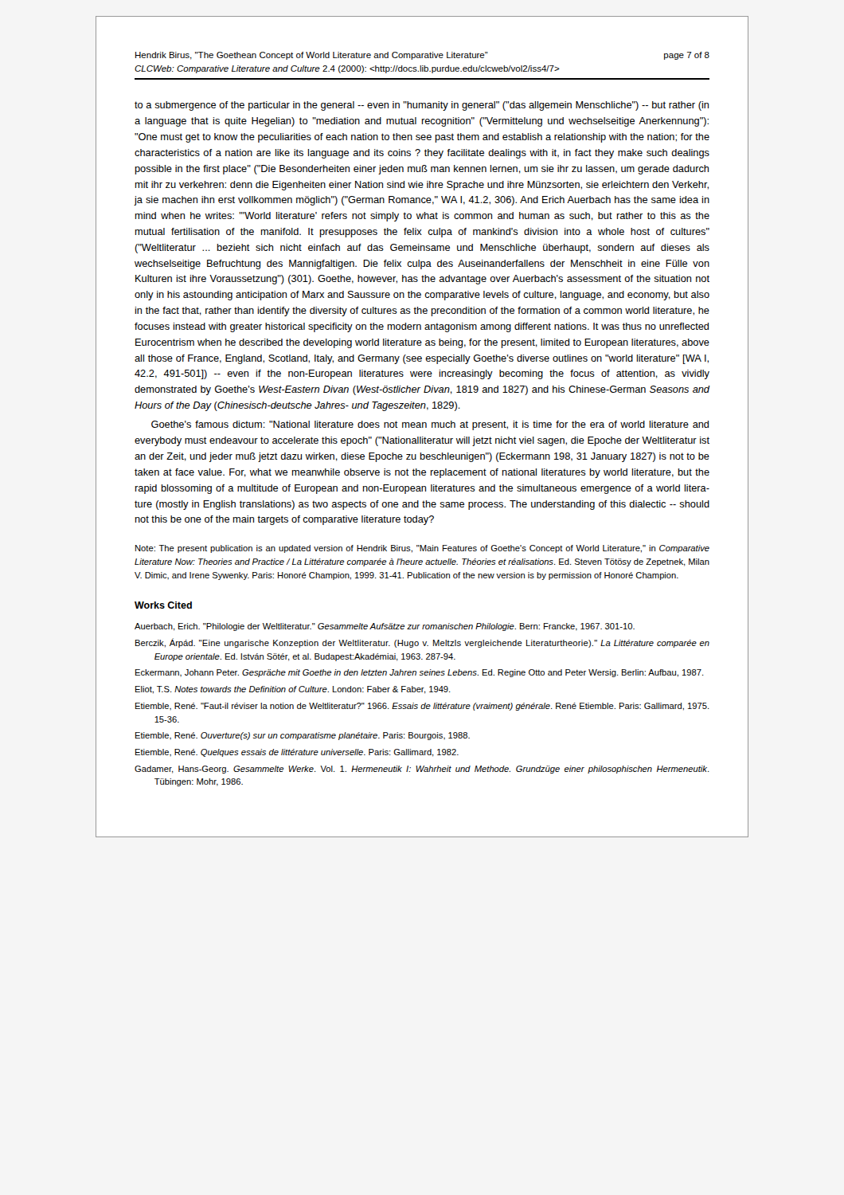Hendrik Birus, "The Goethean Concept of World Literature and Comparative Literature” page 7 of 8
CLCWeb: Comparative Literature and Culture 2.4 (2000): <http://docs.lib.purdue.edu/clcweb/vol2/iss4/7>
to a submergence of the particular in the general -- even in "humanity in general" ("das allgemein Menschliche") -- but rather (in a language that is quite Hegelian) to "mediation and mutual recognition" ("Vermittelung und wechselseitige Anerkennung"): "One must get to know the peculiarities of each nation to then see past them and establish a relationship with the nation; for the characteristics of a nation are like its language and its coins ? they facilitate dealings with it, in fact they make such dealings possible in the first place" ("Die Besonderheiten einer jeden muß man kennen lernen, um sie ihr zu lassen, um gerade dadurch mit ihr zu verkehren: denn die Eigenheiten einer Nation sind wie ihre Sprache und ihre Münzsorten, sie erleichtern den Verkehr, ja sie machen ihn erst vollkommen möglich") ("German Romance," WA I, 41.2, 306). And Erich Auerbach has the same idea in mind when he writes: "'World literature' refers not simply to what is common and human as such, but rather to this as the mutual fertilisation of the manifold. It presupposes the felix culpa of mankind's division into a whole host of cultures" ("Weltliteratur ... bezieht sich nicht einfach auf das Gemeinsame und Menschliche überhaupt, sondern auf dieses als wechselseitige Befruchtung des Mannigfaltigen. Die felix culpa des Auseinanderfallens der Menschheit in eine Fülle von Kulturen ist ihre Voraussetzung") (301). Goethe, however, has the advantage over Auerbach's assessment of the situation not only in his astounding anticipation of Marx and Saussure on the comparative levels of culture, language, and economy, but also in the fact that, rather than identify the diversity of cultures as the precondition of the formation of a common world literature, he focuses instead with greater historical specificity on the modern antagonism among different nations. It was thus no unreflected Eurocentrism when he described the developing world literature as being, for the present, limited to European literatures, above all those of France, England, Scotland, Italy, and Germany (see especially Goethe's diverse outlines on "world literature" [WA I, 42.2, 491-501]) -- even if the non-European literatures were increasingly becoming the focus of attention, as vividly demonstrated by Goethe's West-Eastern Divan (West-östlicher Divan, 1819 and 1827) and his Chinese-German Seasons and Hours of the Day (Chinesisch-deutsche Jahres- und Tageszeiten, 1829).
Goethe's famous dictum: "National literature does not mean much at present, it is time for the era of world literature and everybody must endeavour to accelerate this epoch" ("Nationalliteratur will jetzt nicht viel sagen, die Epoche der Weltliteratur ist an der Zeit, und jeder muß jetzt dazu wirken, diese Epoche zu beschleunigen") (Eckermann 198, 31 January 1827) is not to be taken at face value. For, what we meanwhile observe is not the replacement of national literatures by world literature, but the rapid blossoming of a multitude of European and non-European literatures and the simultaneous emergence of a world litera-ture (mostly in English translations) as two aspects of one and the same process. The understanding of this dialectic -- should not this be one of the main targets of comparative literature today?
Note: The present publication is an updated version of Hendrik Birus, "Main Features of Goethe's Concept of World Literature," in Comparative Literature Now: Theories and Practice / La Littérature comparée à l'heure actuelle. Théories et réalisations. Ed. Steven Tötösy de Zepetnek, Milan V. Dimic, and Irene Sywenky. Paris: Honoré Champion, 1999. 31-41. Publication of the new version is by permission of Honoré Champion.
Works Cited
Auerbach, Erich. "Philologie der Weltliteratur." Gesammelte Aufsätze zur romanischen Philologie. Bern: Francke, 1967. 301-10.
Berczik, Árpád. "Eine ungarische Konzeption der Weltliteratur. (Hugo v. Meltzls vergleichende Literaturtheorie)." La Littérature comparée en Europe orientale. Ed. István Sötér, et al. Budapest:Akadémiai, 1963. 287-94.
Eckermann, Johann Peter. Gespräche mit Goethe in den letzten Jahren seines Lebens. Ed. Regine Otto and Peter Wersig. Berlin: Aufbau, 1987.
Eliot, T.S. Notes towards the Definition of Culture. London: Faber & Faber, 1949.
Etiemble, René. "Faut-il réviser la notion de Weltliteratur?" 1966. Essais de littérature (vraiment) générale. René Etiemble. Paris: Gallimard, 1975. 15-36.
Etiemble, René. Ouverture(s) sur un comparatisme planétaire. Paris: Bourgois, 1988.
Etiemble, René. Quelques essais de littérature universelle. Paris: Gallimard, 1982.
Gadamer, Hans-Georg. Gesammelte Werke. Vol. 1. Hermeneutik I: Wahrheit und Methode. Grundzüge einer philosophischen Hermeneutik. Tübingen: Mohr, 1986.